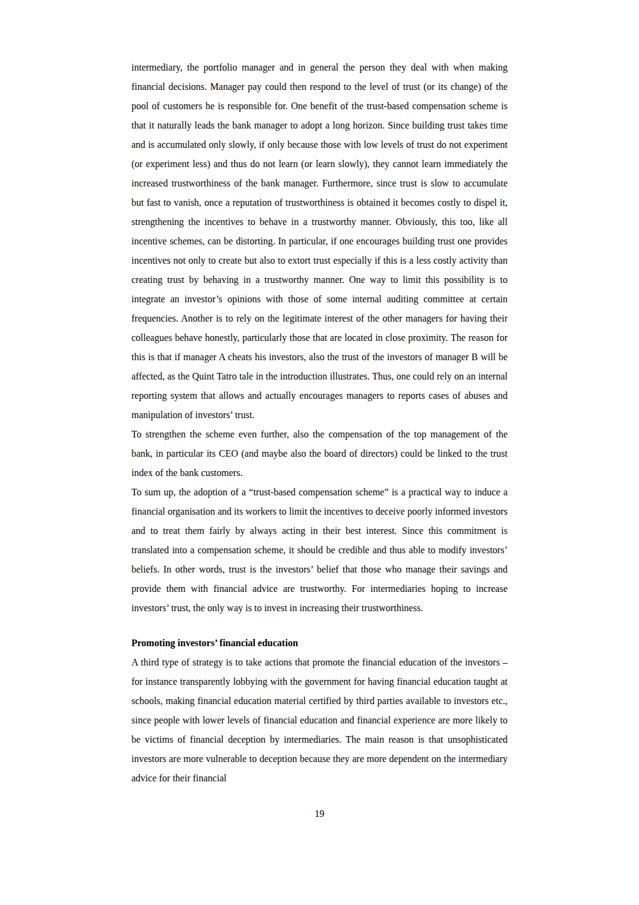intermediary, the portfolio manager and in general the person they deal with when making financial decisions. Manager pay could then respond to the level of trust (or its change) of the pool of customers he is responsible for. One benefit of the trust-based compensation scheme is that it naturally leads the bank manager to adopt a long horizon. Since building trust takes time and is accumulated only slowly, if only because those with low levels of trust do not experiment (or experiment less) and thus do not learn (or learn slowly), they cannot learn immediately the increased trustworthiness of the bank manager. Furthermore, since trust is slow to accumulate but fast to vanish, once a reputation of trustworthiness is obtained it becomes costly to dispel it, strengthening the incentives to behave in a trustworthy manner. Obviously, this too, like all incentive schemes, can be distorting. In particular, if one encourages building trust one provides incentives not only to create but also to extort trust especially if this is a less costly activity than creating trust by behaving in a trustworthy manner. One way to limit this possibility is to integrate an investor’s opinions with those of some internal auditing committee at certain frequencies. Another is to rely on the legitimate interest of the other managers for having their colleagues behave honestly, particularly those that are located in close proximity. The reason for this is that if manager A cheats his investors, also the trust of the investors of manager B will be affected, as the Quint Tatro tale in the introduction illustrates. Thus, one could rely on an internal reporting system that allows and actually encourages managers to reports cases of abuses and manipulation of investors’ trust.
To strengthen the scheme even further, also the compensation of the top management of the bank, in particular its CEO (and maybe also the board of directors) could be linked to the trust index of the bank customers.
To sum up, the adoption of a “trust-based compensation scheme” is a practical way to induce a financial organisation and its workers to limit the incentives to deceive poorly informed investors and to treat them fairly by always acting in their best interest. Since this commitment is translated into a compensation scheme, it should be credible and thus able to modify investors’ beliefs. In other words, trust is the investors’ belief that those who manage their savings and provide them with financial advice are trustworthy. For intermediaries hoping to increase investors’ trust, the only way is to invest in increasing their trustworthiness.
Promoting investors’ financial education
A third type of strategy is to take actions that promote the financial education of the investors – for instance transparently lobbying with the government for having financial education taught at schools, making financial education material certified by third parties available to investors etc., since people with lower levels of financial education and financial experience are more likely to be victims of financial deception by intermediaries. The main reason is that unsophisticated investors are more vulnerable to deception because they are more dependent on the intermediary advice for their financial
19